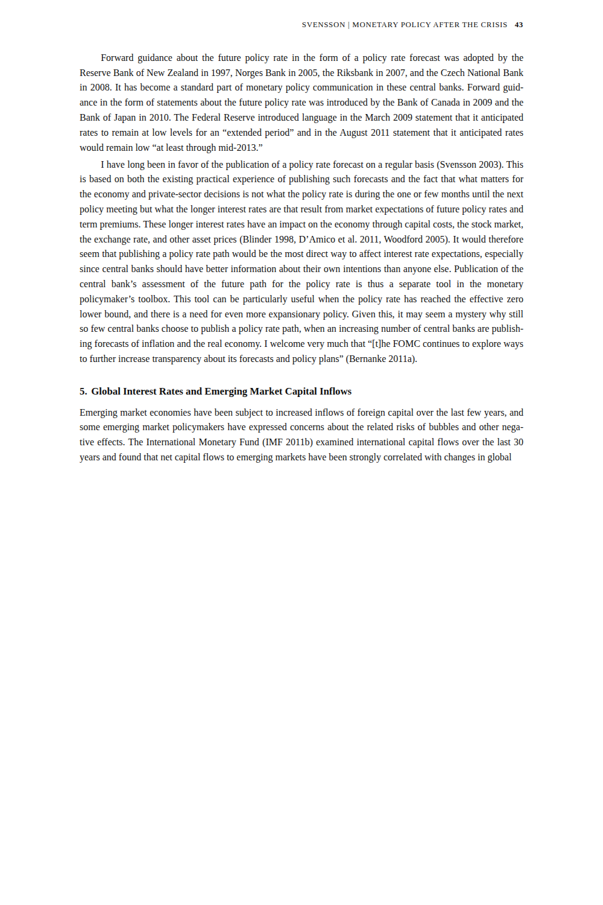SVENSSON | MONETARY POLICY AFTER THE CRISIS 43
Forward guidance about the future policy rate in the form of a policy rate forecast was adopted by the Reserve Bank of New Zealand in 1997, Norges Bank in 2005, the Riksbank in 2007, and the Czech National Bank in 2008. It has become a standard part of monetary policy communication in these central banks. Forward guidance in the form of statements about the future policy rate was introduced by the Bank of Canada in 2009 and the Bank of Japan in 2010. The Federal Reserve introduced language in the March 2009 statement that it anticipated rates to remain at low levels for an “extended period” and in the August 2011 statement that it anticipated rates would remain low “at least through mid-2013.”
I have long been in favor of the publication of a policy rate forecast on a regular basis (Svensson 2003). This is based on both the existing practical experience of publishing such forecasts and the fact that what matters for the economy and private-sector decisions is not what the policy rate is during the one or few months until the next policy meeting but what the longer interest rates are that result from market expectations of future policy rates and term premiums. These longer interest rates have an impact on the economy through capital costs, the stock market, the exchange rate, and other asset prices (Blinder 1998, D’Amico et al. 2011, Woodford 2005). It would therefore seem that publishing a policy rate path would be the most direct way to affect interest rate expectations, especially since central banks should have better information about their own intentions than anyone else. Publication of the central bank’s assessment of the future path for the policy rate is thus a separate tool in the monetary policymaker’s toolbox. This tool can be particularly useful when the policy rate has reached the effective zero lower bound, and there is a need for even more expansionary policy. Given this, it may seem a mystery why still so few central banks choose to publish a policy rate path, when an increasing number of central banks are publishing forecasts of inflation and the real economy. I welcome very much that “[t]he FOMC continues to explore ways to further increase transparency about its forecasts and policy plans” (Bernanke 2011a).
5. Global Interest Rates and Emerging Market Capital Inflows
Emerging market economies have been subject to increased inflows of foreign capital over the last few years, and some emerging market policymakers have expressed concerns about the related risks of bubbles and other negative effects. The International Monetary Fund (IMF 2011b) examined international capital flows over the last 30 years and found that net capital flows to emerging markets have been strongly correlated with changes in global